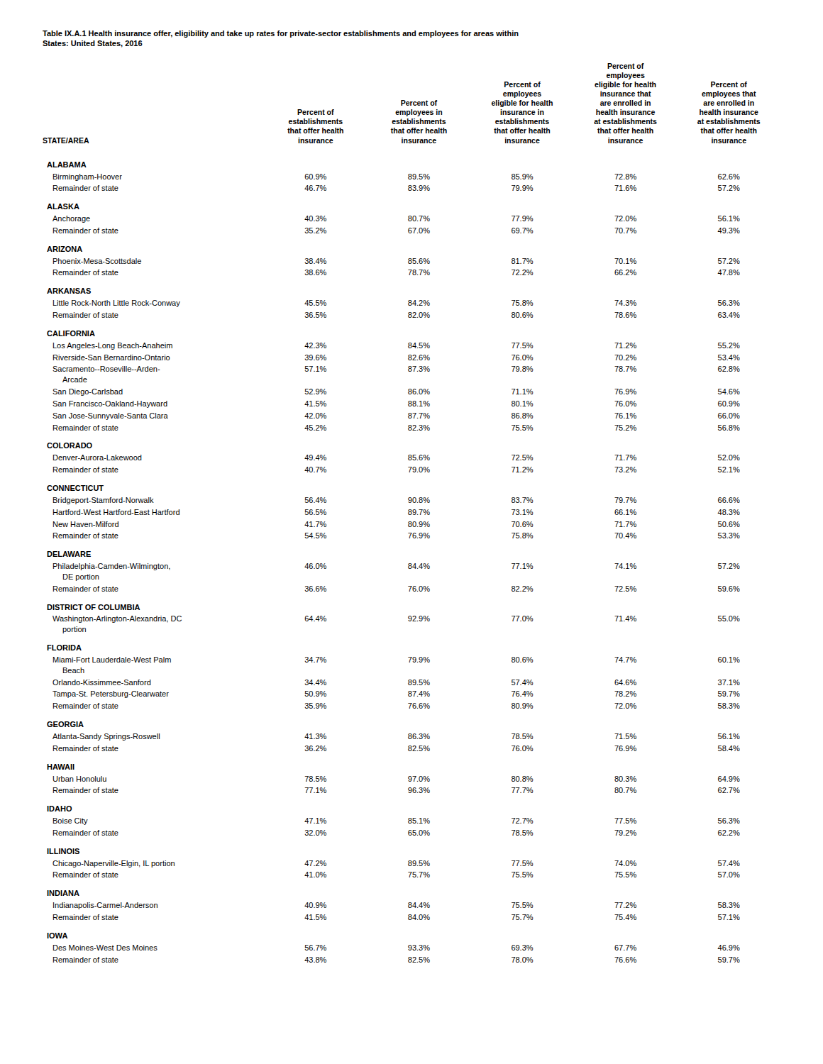Table IX.A.1 Health insurance offer, eligibility and take up rates for private-sector establishments and employees for areas within
States: United States, 2016
| STATE/AREA | Percent of establishments that offer health insurance | Percent of employees in establishments that offer health insurance | Percent of employees eligible for health insurance in establishments that offer health insurance | Percent of employees eligible for health insurance that are enrolled in health insurance at establishments that offer health insurance | Percent of employees that are enrolled in health insurance at establishments that offer health insurance |
| --- | --- | --- | --- | --- | --- |
| ALABAMA | | | | | |
| Birmingham-Hoover | 60.9% | 89.5% | 85.9% | 72.8% | 62.6% |
| Remainder of state | 46.7% | 83.9% | 79.9% | 71.6% | 57.2% |
| ALASKA | | | | | |
| Anchorage | 40.3% | 80.7% | 77.9% | 72.0% | 56.1% |
| Remainder of state | 35.2% | 67.0% | 69.7% | 70.7% | 49.3% |
| ARIZONA | | | | | |
| Phoenix-Mesa-Scottsdale | 38.4% | 85.6% | 81.7% | 70.1% | 57.2% |
| Remainder of state | 38.6% | 78.7% | 72.2% | 66.2% | 47.8% |
| ARKANSAS | | | | | |
| Little Rock-North Little Rock-Conway | 45.5% | 84.2% | 75.8% | 74.3% | 56.3% |
| Remainder of state | 36.5% | 82.0% | 80.6% | 78.6% | 63.4% |
| CALIFORNIA | | | | | |
| Los Angeles-Long Beach-Anaheim | 42.3% | 84.5% | 77.5% | 71.2% | 55.2% |
| Riverside-San Bernardino-Ontario | 39.6% | 82.6% | 76.0% | 70.2% | 53.4% |
| Sacramento--Roseville--Arden- Arcade | 57.1% | 87.3% | 79.8% | 78.7% | 62.8% |
| San Diego-Carlsbad | 52.9% | 86.0% | 71.1% | 76.9% | 54.6% |
| San Francisco-Oakland-Hayward | 41.5% | 88.1% | 80.1% | 76.0% | 60.9% |
| San Jose-Sunnyvale-Santa Clara | 42.0% | 87.7% | 86.8% | 76.1% | 66.0% |
| Remainder of state | 45.2% | 82.3% | 75.5% | 75.2% | 56.8% |
| COLORADO | | | | | |
| Denver-Aurora-Lakewood | 49.4% | 85.6% | 72.5% | 71.7% | 52.0% |
| Remainder of state | 40.7% | 79.0% | 71.2% | 73.2% | 52.1% |
| CONNECTICUT | | | | | |
| Bridgeport-Stamford-Norwalk | 56.4% | 90.8% | 83.7% | 79.7% | 66.6% |
| Hartford-West Hartford-East Hartford | 56.5% | 89.7% | 73.1% | 66.1% | 48.3% |
| New Haven-Milford | 41.7% | 80.9% | 70.6% | 71.7% | 50.6% |
| Remainder of state | 54.5% | 76.9% | 75.8% | 70.4% | 53.3% |
| DELAWARE | | | | | |
| Philadelphia-Camden-Wilmington, DE portion | 46.0% | 84.4% | 77.1% | 74.1% | 57.2% |
| Remainder of state | 36.6% | 76.0% | 82.2% | 72.5% | 59.6% |
| DISTRICT OF COLUMBIA | | | | | |
| Washington-Arlington-Alexandria, DC portion | 64.4% | 92.9% | 77.0% | 71.4% | 55.0% |
| FLORIDA | | | | | |
| Miami-Fort Lauderdale-West Palm Beach | 34.7% | 79.9% | 80.6% | 74.7% | 60.1% |
| Orlando-Kissimmee-Sanford | 34.4% | 89.5% | 57.4% | 64.6% | 37.1% |
| Tampa-St. Petersburg-Clearwater | 50.9% | 87.4% | 76.4% | 78.2% | 59.7% |
| Remainder of state | 35.9% | 76.6% | 80.9% | 72.0% | 58.3% |
| GEORGIA | | | | | |
| Atlanta-Sandy Springs-Roswell | 41.3% | 86.3% | 78.5% | 71.5% | 56.1% |
| Remainder of state | 36.2% | 82.5% | 76.0% | 76.9% | 58.4% |
| HAWAII | | | | | |
| Urban Honolulu | 78.5% | 97.0% | 80.8% | 80.3% | 64.9% |
| Remainder of state | 77.1% | 96.3% | 77.7% | 80.7% | 62.7% |
| IDAHO | | | | | |
| Boise City | 47.1% | 85.1% | 72.7% | 77.5% | 56.3% |
| Remainder of state | 32.0% | 65.0% | 78.5% | 79.2% | 62.2% |
| ILLINOIS | | | | | |
| Chicago-Naperville-Elgin, IL portion | 47.2% | 89.5% | 77.5% | 74.0% | 57.4% |
| Remainder of state | 41.0% | 75.7% | 75.5% | 75.5% | 57.0% |
| INDIANA | | | | | |
| Indianapolis-Carmel-Anderson | 40.9% | 84.4% | 75.5% | 77.2% | 58.3% |
| Remainder of state | 41.5% | 84.0% | 75.7% | 75.4% | 57.1% |
| IOWA | | | | | |
| Des Moines-West Des Moines | 56.7% | 93.3% | 69.3% | 67.7% | 46.9% |
| Remainder of state | 43.8% | 82.5% | 78.0% | 76.6% | 59.7% |